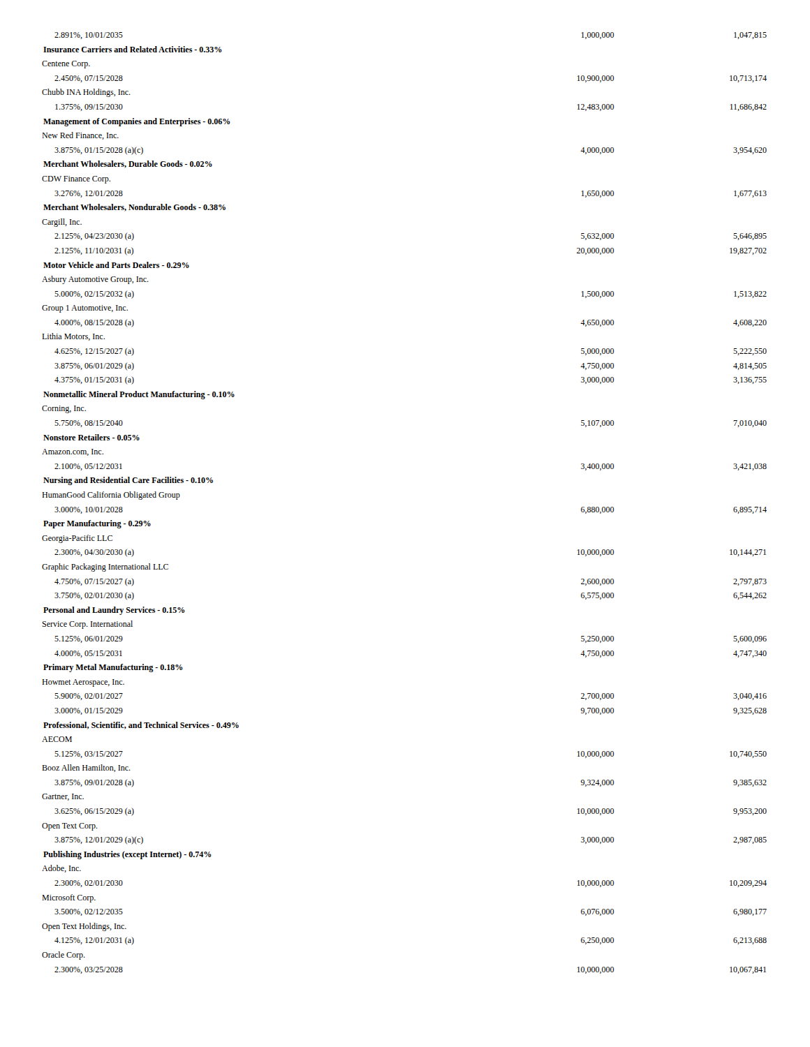| 2.891%, 10/01/2035 | 1,000,000 | 1,047,815 |
| Insurance Carriers and Related Activities - 0.33% | | |
| Centene Corp. | | |
| 2.450%, 07/15/2028 | 10,900,000 | 10,713,174 |
| Chubb INA Holdings, Inc. | | |
| 1.375%, 09/15/2030 | 12,483,000 | 11,686,842 |
| Management of Companies and Enterprises - 0.06% | | |
| New Red Finance, Inc. | | |
| 3.875%, 01/15/2028 (a)(c) | 4,000,000 | 3,954,620 |
| Merchant Wholesalers, Durable Goods - 0.02% | | |
| CDW Finance Corp. | | |
| 3.276%, 12/01/2028 | 1,650,000 | 1,677,613 |
| Merchant Wholesalers, Nondurable Goods - 0.38% | | |
| Cargill, Inc. | | |
| 2.125%, 04/23/2030 (a) | 5,632,000 | 5,646,895 |
| 2.125%, 11/10/2031 (a) | 20,000,000 | 19,827,702 |
| Motor Vehicle and Parts Dealers - 0.29% | | |
| Asbury Automotive Group, Inc. | | |
| 5.000%, 02/15/2032 (a) | 1,500,000 | 1,513,822 |
| Group 1 Automotive, Inc. | | |
| 4.000%, 08/15/2028 (a) | 4,650,000 | 4,608,220 |
| Lithia Motors, Inc. | | |
| 4.625%, 12/15/2027 (a) | 5,000,000 | 5,222,550 |
| 3.875%, 06/01/2029 (a) | 4,750,000 | 4,814,505 |
| 4.375%, 01/15/2031 (a) | 3,000,000 | 3,136,755 |
| Nonmetallic Mineral Product Manufacturing - 0.10% | | |
| Corning, Inc. | | |
| 5.750%, 08/15/2040 | 5,107,000 | 7,010,040 |
| Nonstore Retailers - 0.05% | | |
| Amazon.com, Inc. | | |
| 2.100%, 05/12/2031 | 3,400,000 | 3,421,038 |
| Nursing and Residential Care Facilities - 0.10% | | |
| HumanGood California Obligated Group | | |
| 3.000%, 10/01/2028 | 6,880,000 | 6,895,714 |
| Paper Manufacturing - 0.29% | | |
| Georgia-Pacific LLC | | |
| 2.300%, 04/30/2030 (a) | 10,000,000 | 10,144,271 |
| Graphic Packaging International LLC | | |
| 4.750%, 07/15/2027 (a) | 2,600,000 | 2,797,873 |
| 3.750%, 02/01/2030 (a) | 6,575,000 | 6,544,262 |
| Personal and Laundry Services - 0.15% | | |
| Service Corp. International | | |
| 5.125%, 06/01/2029 | 5,250,000 | 5,600,096 |
| 4.000%, 05/15/2031 | 4,750,000 | 4,747,340 |
| Primary Metal Manufacturing - 0.18% | | |
| Howmet Aerospace, Inc. | | |
| 5.900%, 02/01/2027 | 2,700,000 | 3,040,416 |
| 3.000%, 01/15/2029 | 9,700,000 | 9,325,628 |
| Professional, Scientific, and Technical Services - 0.49% | | |
| AECOM | | |
| 5.125%, 03/15/2027 | 10,000,000 | 10,740,550 |
| Booz Allen Hamilton, Inc. | | |
| 3.875%, 09/01/2028 (a) | 9,324,000 | 9,385,632 |
| Gartner, Inc. | | |
| 3.625%, 06/15/2029 (a) | 10,000,000 | 9,953,200 |
| Open Text Corp. | | |
| 3.875%, 12/01/2029 (a)(c) | 3,000,000 | 2,987,085 |
| Publishing Industries (except Internet) - 0.74% | | |
| Adobe, Inc. | | |
| 2.300%, 02/01/2030 | 10,000,000 | 10,209,294 |
| Microsoft Corp. | | |
| 3.500%, 02/12/2035 | 6,076,000 | 6,980,177 |
| Open Text Holdings, Inc. | | |
| 4.125%, 12/01/2031 (a) | 6,250,000 | 6,213,688 |
| Oracle Corp. | | |
| 2.300%, 03/25/2028 | 10,000,000 | 10,067,841 |